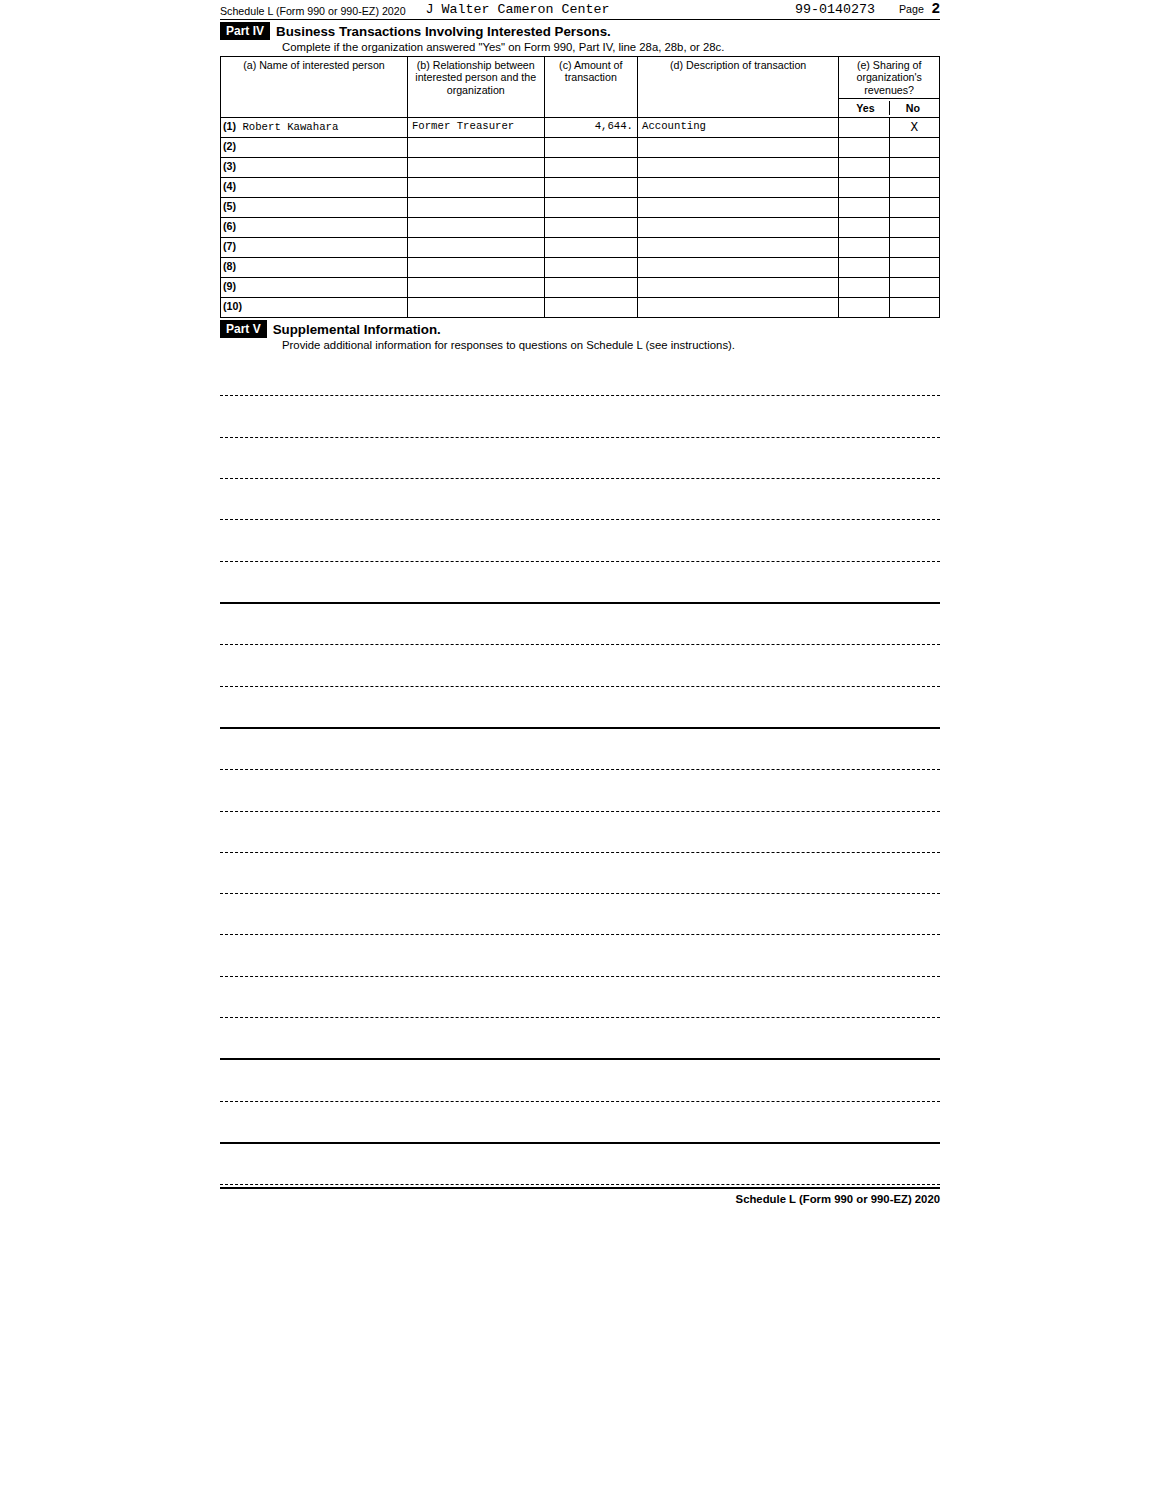Schedule L (Form 990 or 990-EZ) 2020
J Walter Cameron Center
99-0140273 Page 2
Part IV
Business Transactions Involving Interested Persons.
Complete if the organization answered "Yes" on Form 990, Part IV, line 28a, 28b, or 28c.
| (a) Name of interested person | (b) Relationship between interested person and the organization | (c) Amount of transaction | (d) Description of transaction | (e) Sharing of organization's revenues? |
| --- | --- | --- | --- | --- |
| / Yes / No / / --- / --- / |
| (1) Robert Kawahara | Former Treasurer | 4,644. | Accounting | / / X / |
| (2) | | | | |
| (3) | | | | |
| (4) | | | | |
| (5) | | | | |
| (6) | | | | |
| (7) | | | | |
| (8) | | | | |
| (9) | | | | |
| (10) | | | | |
Part V
Supplemental Information.
Provide additional information for responses to questions on Schedule L (see instructions).
Schedule L (Form 990 or 990-EZ) 2020